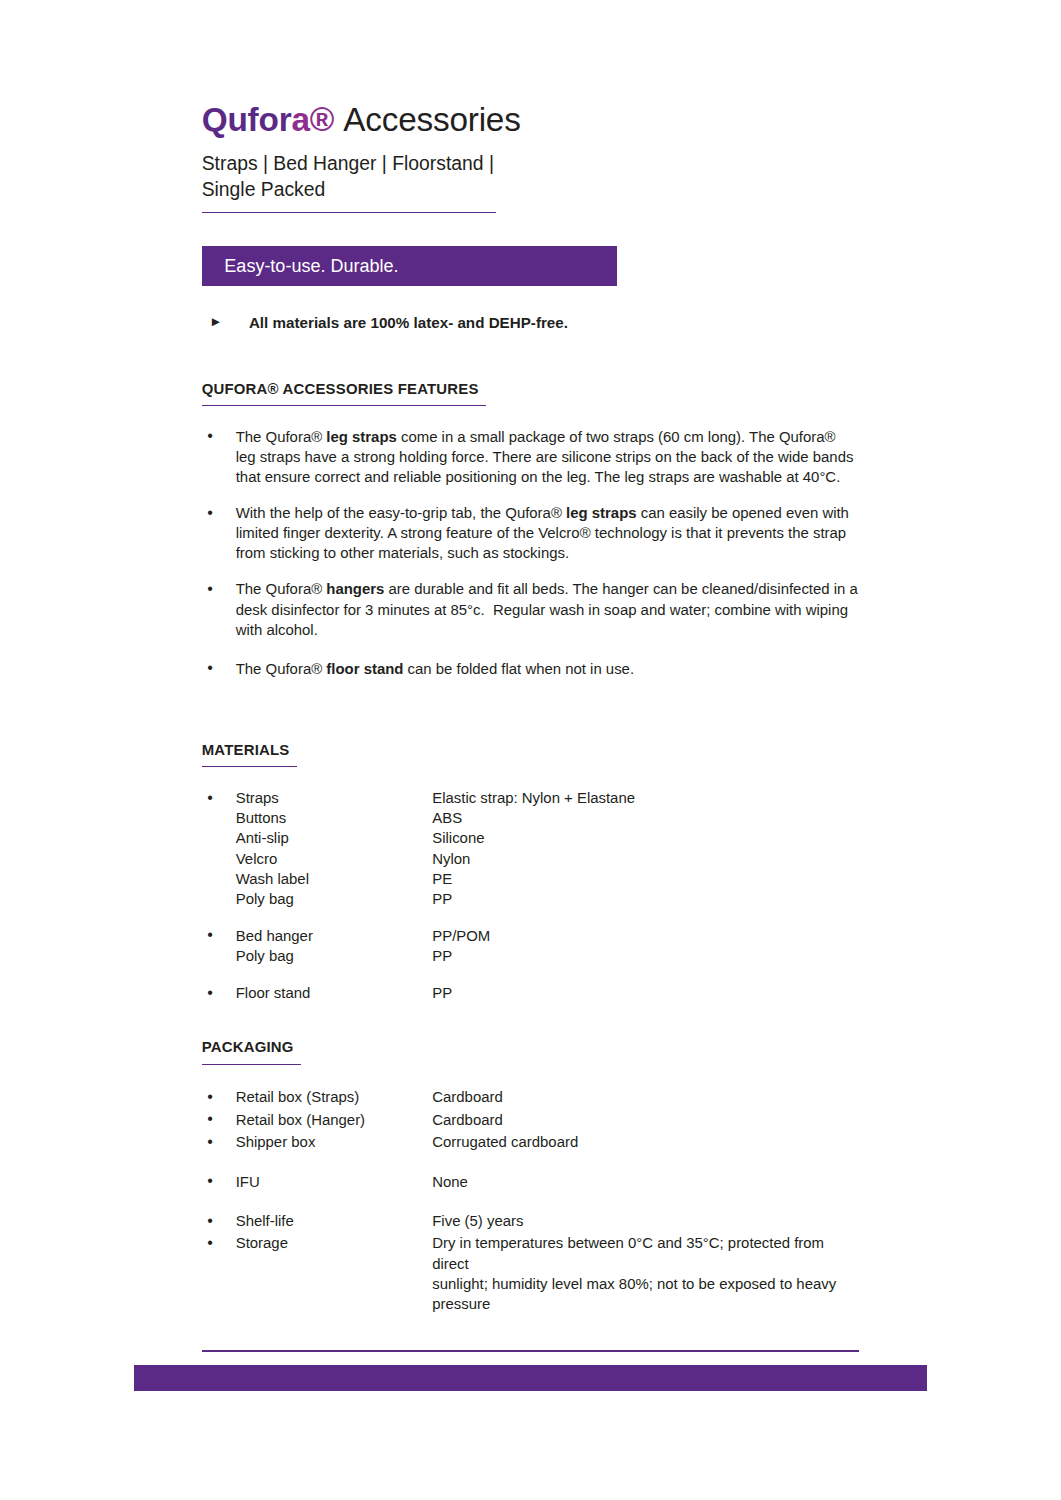Qufor a® Accessories
Straps | Bed Hanger | Floorstand | Single Packed
Easy-to-use. Durable.
► All materials are 100% latex- and DEHP-free.
QUFORA® ACCESSORIES FEATURES
The Qufora® leg straps come in a small package of two straps (60 cm long). The Qufora® leg straps have a strong holding force. There are silicone strips on the back of the wide bands that ensure correct and reliable positioning on the leg. The leg straps are washable at 40°C.
With the help of the easy-to-grip tab, the Qufora® leg straps can easily be opened even with limited finger dexterity. A strong feature of the Velcro® technology is that it prevents the strap from sticking to other materials, such as stockings.
The Qufora® hangers are durable and fit all beds. The hanger can be cleaned/disinfected in a desk disinfector for 3 minutes at 85°c. Regular wash in soap and water; combine with wiping with alcohol.
The Qufora® floor stand can be folded flat when not in use.
MATERIALS
Straps Elastic strap: Nylon + Elastane
Buttons ABS
Anti-slip Silicone
Velcro Nylon
Wash label PE
Poly bag PP
Bed hanger PP/POM
Poly bag PP
Floor stand PP
PACKAGING
Retail box (Straps) Cardboard
Retail box (Hanger) Cardboard
Shipper box Corrugated cardboard
IFU None
Shelf-life Five (5) years
Storage Dry in temperatures between 0°C and 35°C; protected from direct
sunlight; humidity level max 80%; not to be exposed to heavy pressure